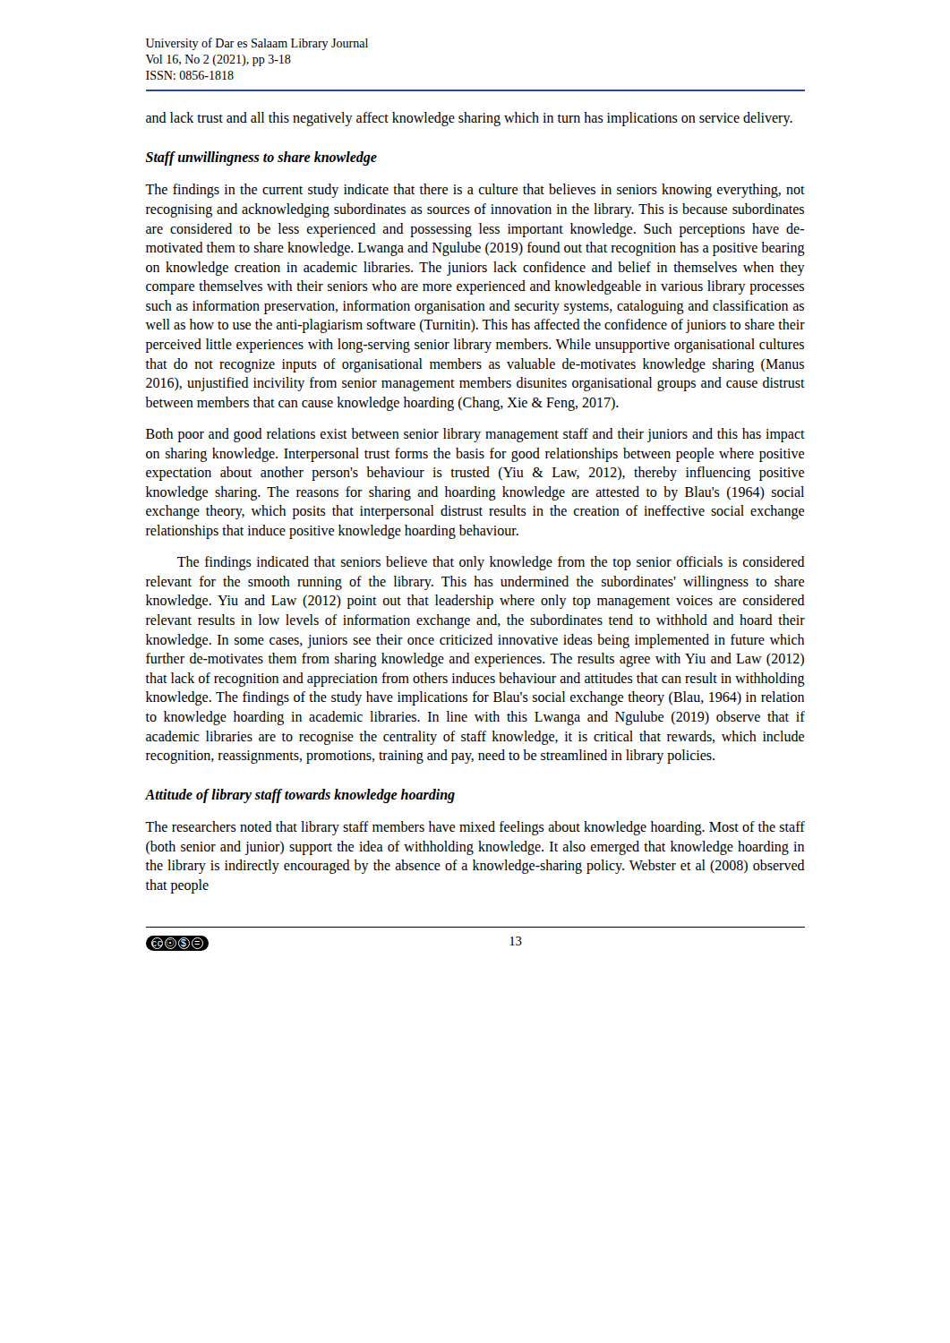University of Dar es Salaam Library Journal
Vol 16, No 2 (2021), pp 3-18
ISSN: 0856-1818
and lack trust and all this negatively affect knowledge sharing which in turn has implications on service delivery.
Staff unwillingness to share knowledge
The findings in the current study indicate that there is a culture that believes in seniors knowing everything, not recognising and acknowledging subordinates as sources of innovation in the library. This is because subordinates are considered to be less experienced and possessing less important knowledge. Such perceptions have de-motivated them to share knowledge. Lwanga and Ngulube (2019) found out that recognition has a positive bearing on knowledge creation in academic libraries. The juniors lack confidence and belief in themselves when they compare themselves with their seniors who are more experienced and knowledgeable in various library processes such as information preservation, information organisation and security systems, cataloguing and classification as well as how to use the anti-plagiarism software (Turnitin). This has affected the confidence of juniors to share their perceived little experiences with long-serving senior library members. While unsupportive organisational cultures that do not recognize inputs of organisational members as valuable de-motivates knowledge sharing (Manus 2016), unjustified incivility from senior management members disunites organisational groups and cause distrust between members that can cause knowledge hoarding (Chang, Xie & Feng, 2017).
Both poor and good relations exist between senior library management staff and their juniors and this has impact on sharing knowledge. Interpersonal trust forms the basis for good relationships between people where positive expectation about another person's behaviour is trusted (Yiu & Law, 2012), thereby influencing positive knowledge sharing. The reasons for sharing and hoarding knowledge are attested to by Blau's (1964) social exchange theory, which posits that interpersonal distrust results in the creation of ineffective social exchange relationships that induce positive knowledge hoarding behaviour.
The findings indicated that seniors believe that only knowledge from the top senior officials is considered relevant for the smooth running of the library. This has undermined the subordinates' willingness to share knowledge. Yiu and Law (2012) point out that leadership where only top management voices are considered relevant results in low levels of information exchange and, the subordinates tend to withhold and hoard their knowledge. In some cases, juniors see their once criticized innovative ideas being implemented in future which further de-motivates them from sharing knowledge and experiences. The results agree with Yiu and Law (2012) that lack of recognition and appreciation from others induces behaviour and attitudes that can result in withholding knowledge. The findings of the study have implications for Blau's social exchange theory (Blau, 1964) in relation to knowledge hoarding in academic libraries. In line with this Lwanga and Ngulube (2019) observe that if academic libraries are to recognise the centrality of staff knowledge, it is critical that rewards, which include recognition, reassignments, promotions, training and pay, need to be streamlined in library policies.
Attitude of library staff towards knowledge hoarding
The researchers noted that library staff members have mixed feelings about knowledge hoarding. Most of the staff (both senior and junior) support the idea of withholding knowledge. It also emerged that knowledge hoarding in the library is indirectly encouraged by the absence of a knowledge-sharing policy. Webster et al (2008) observed that people
cc☉$=
13